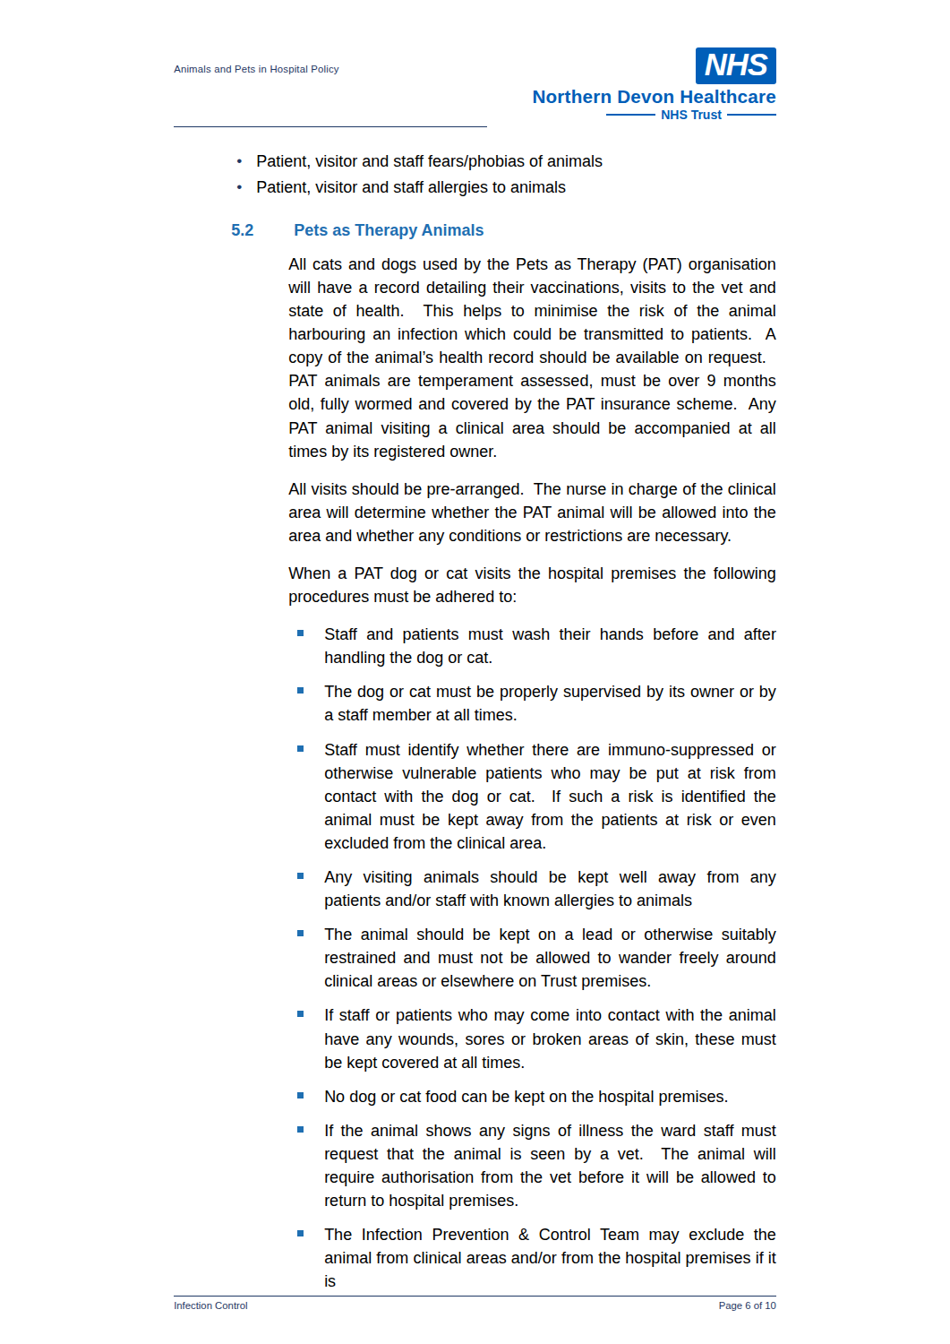Animals and Pets in Hospital Policy
NHS
Northern Devon Healthcare
NHS Trust
Patient, visitor and staff fears/phobias of animals
Patient, visitor and staff allergies to animals
5.2
Pets as Therapy Animals
All cats and dogs used by the Pets as Therapy (PAT) organisation will have a record detailing their vaccinations, visits to the vet and state of health. This helps to minimise the risk of the animal harbouring an infection which could be transmitted to patients. A copy of the animal’s health record should be available on request. PAT animals are temperament assessed, must be over 9 months old, fully wormed and covered by the PAT insurance scheme. Any PAT animal visiting a clinical area should be accompanied at all times by its registered owner.
All visits should be pre-arranged. The nurse in charge of the clinical area will determine whether the PAT animal will be allowed into the area and whether any conditions or restrictions are necessary.
When a PAT dog or cat visits the hospital premises the following procedures must be adhered to:
Staff and patients must wash their hands before and after handling the dog or cat.
The dog or cat must be properly supervised by its owner or by a staff member at all times.
Staff must identify whether there are immuno-suppressed or otherwise vulnerable patients who may be put at risk from contact with the dog or cat. If such a risk is identified the animal must be kept away from the patients at risk or even excluded from the clinical area.
Any visiting animals should be kept well away from any patients and/or staff with known allergies to animals
The animal should be kept on a lead or otherwise suitably restrained and must not be allowed to wander freely around clinical areas or elsewhere on Trust premises.
If staff or patients who may come into contact with the animal have any wounds, sores or broken areas of skin, these must be kept covered at all times.
No dog or cat food can be kept on the hospital premises.
If the animal shows any signs of illness the ward staff must request that the animal is seen by a vet. The animal will require authorisation from the vet before it will be allowed to return to hospital premises.
The Infection Prevention & Control Team may exclude the animal from clinical areas and/or from the hospital premises if it is
Infection Control
Page 6 of 10